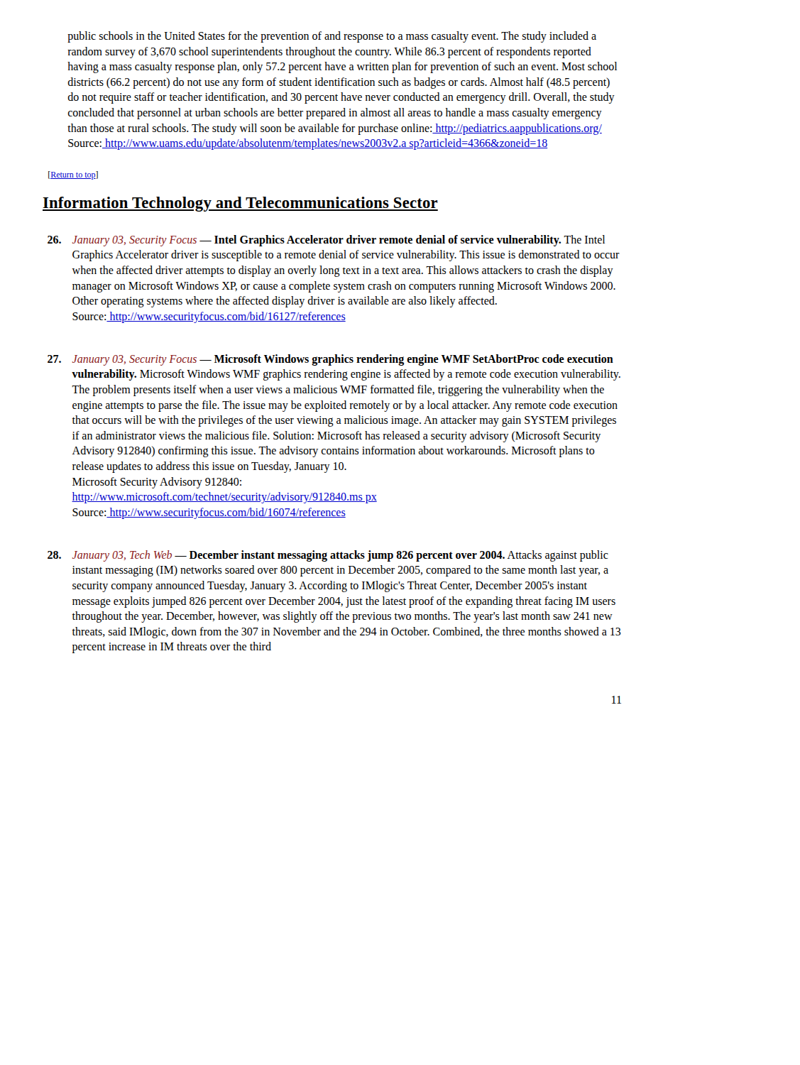public schools in the United States for the prevention of and response to a mass casualty event. The study included a random survey of 3,670 school superintendents throughout the country. While 86.3 percent of respondents reported having a mass casualty response plan, only 57.2 percent have a written plan for prevention of such an event. Most school districts (66.2 percent) do not use any form of student identification such as badges or cards. Almost half (48.5 percent) do not require staff or teacher identification, and 30 percent have never conducted an emergency drill. Overall, the study concluded that personnel at urban schools are better prepared in almost all areas to handle a mass casualty emergency than those at rural schools. The study will soon be available for purchase online: http://pediatrics.aappublications.org/
Source: http://www.uams.edu/update/absolutenm/templates/news2003v2.a sp?articleid=4366&zoneid=18
[Return to top]
Information Technology and Telecommunications Sector
26.
January 03, Security Focus — Intel Graphics Accelerator driver remote denial of service vulnerability. The Intel Graphics Accelerator driver is susceptible to a remote denial of service vulnerability. This issue is demonstrated to occur when the affected driver attempts to display an overly long text in a text area. This allows attackers to crash the display manager on Microsoft Windows XP, or cause a complete system crash on computers running Microsoft Windows 2000. Other operating systems where the affected display driver is available are also likely affected.
Source: http://www.securityfocus.com/bid/16127/references
27.
January 03, Security Focus — Microsoft Windows graphics rendering engine WMF SetAbortProc code execution vulnerability. Microsoft Windows WMF graphics rendering engine is affected by a remote code execution vulnerability. The problem presents itself when a user views a malicious WMF formatted file, triggering the vulnerability when the engine attempts to parse the file. The issue may be exploited remotely or by a local attacker. Any remote code execution that occurs will be with the privileges of the user viewing a malicious image. An attacker may gain SYSTEM privileges if an administrator views the malicious file. Solution: Microsoft has released a security advisory (Microsoft Security Advisory 912840) confirming this issue. The advisory contains information about workarounds. Microsoft plans to release updates to address this issue on Tuesday, January 10.
Microsoft Security Advisory 912840:
http://www.microsoft.com/technet/security/advisory/912840.ms px
Source: http://www.securityfocus.com/bid/16074/references
28.
January 03, Tech Web — December instant messaging attacks jump 826 percent over 2004. Attacks against public instant messaging (IM) networks soared over 800 percent in December 2005, compared to the same month last year, a security company announced Tuesday, January 3. According to IMlogic's Threat Center, December 2005's instant message exploits jumped 826 percent over December 2004, just the latest proof of the expanding threat facing IM users throughout the year. December, however, was slightly off the previous two months. The year's last month saw 241 new threats, said IMlogic, down from the 307 in November and the 294 in October. Combined, the three months showed a 13 percent increase in IM threats over the third
11